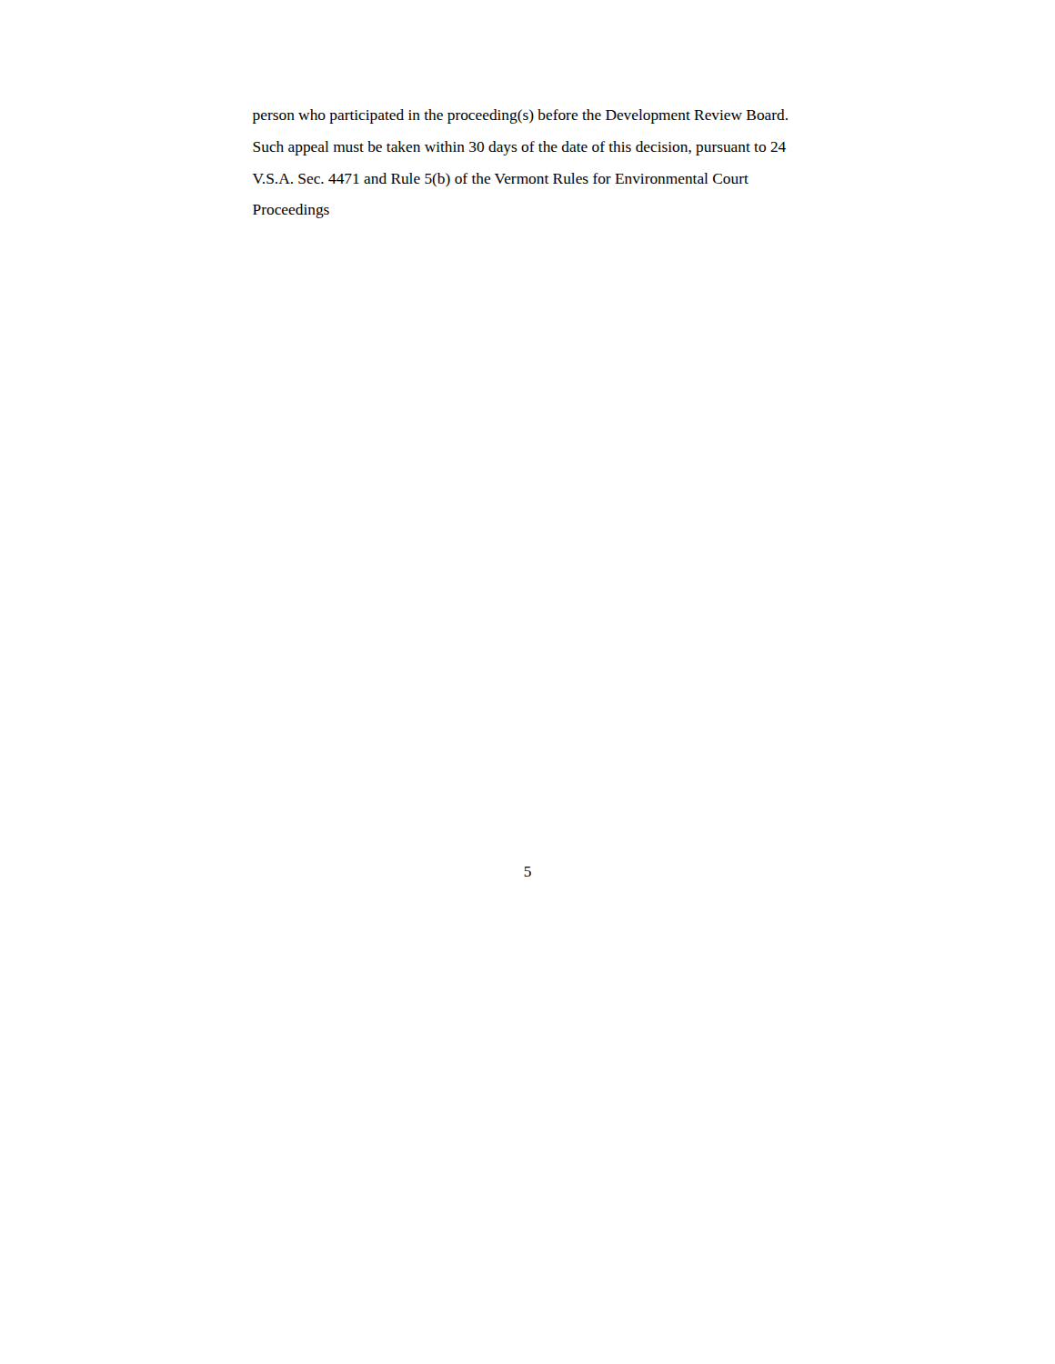person who participated in the proceeding(s) before the Development Review Board. Such appeal must be taken within 30 days of the date of this decision, pursuant to 24 V.S.A. Sec. 4471 and Rule 5(b) of the Vermont Rules for Environmental Court Proceedings
5